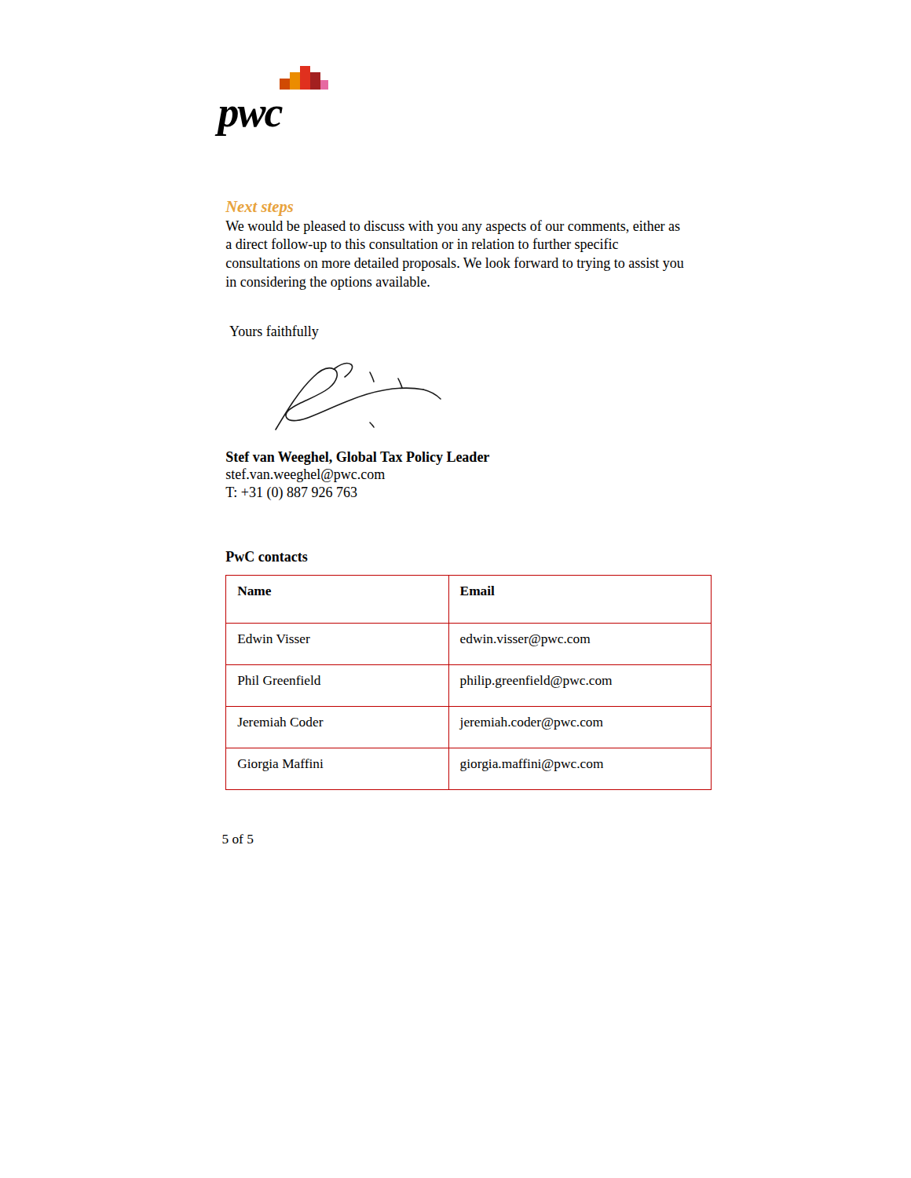pwc
Next steps
We would be pleased to discuss with you any aspects of our comments, either as a direct follow-up to this consultation or in relation to further specific consultations on more detailed proposals. We look forward to trying to assist you in considering the options available.
Yours faithfully
Stef van Weeghel, Global Tax Policy Leader
stef.van.weeghel@pwc.com
T: +31 (0) 887 926 763
PwC contacts
| Name | Email |
| --- | --- |
| Edwin Visser | edwin.visser@pwc.com |
| Phil Greenfield | philip.greenfield@pwc.com |
| Jeremiah Coder | jeremiah.coder@pwc.com |
| Giorgia Maffini | giorgia.maffini@pwc.com |
5 of 5